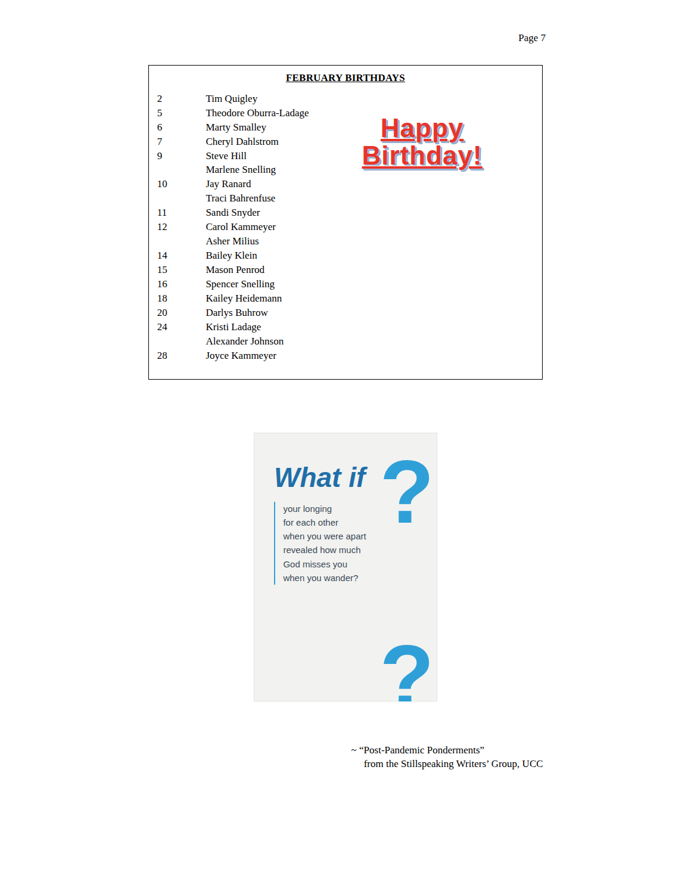Page 7
FEBRUARY BIRTHDAYS
Happy
Birthday!
| 2 | Tim Quigley |
| 5 | Theodore Oburra-Ladage |
| 6 | Marty Smalley |
| 7 | Cheryl Dahlstrom |
| 9 | Steve Hill |
| | Marlene Snelling |
| 10 | Jay Ranard |
| | Traci Bahrenfuse |
| 11 | Sandi Snyder |
| 12 | Carol Kammeyer |
| | Asher Milius |
| 14 | Bailey Klein |
| 15 | Mason Penrod |
| 16 | Spencer Snelling |
| 18 | Kailey Heidemann |
| 20 | Darlys Buhrow |
| 24 | Kristi Ladage |
| | Alexander Johnson |
| 28 | Joyce Kammeyer |
? ?
What if
your longing
for each other
when you were apart
revealed how much
God misses you
when you wander?
~ “Post-Pandemic Ponderments”
from the Stillspeaking Writers’ Group, UCC